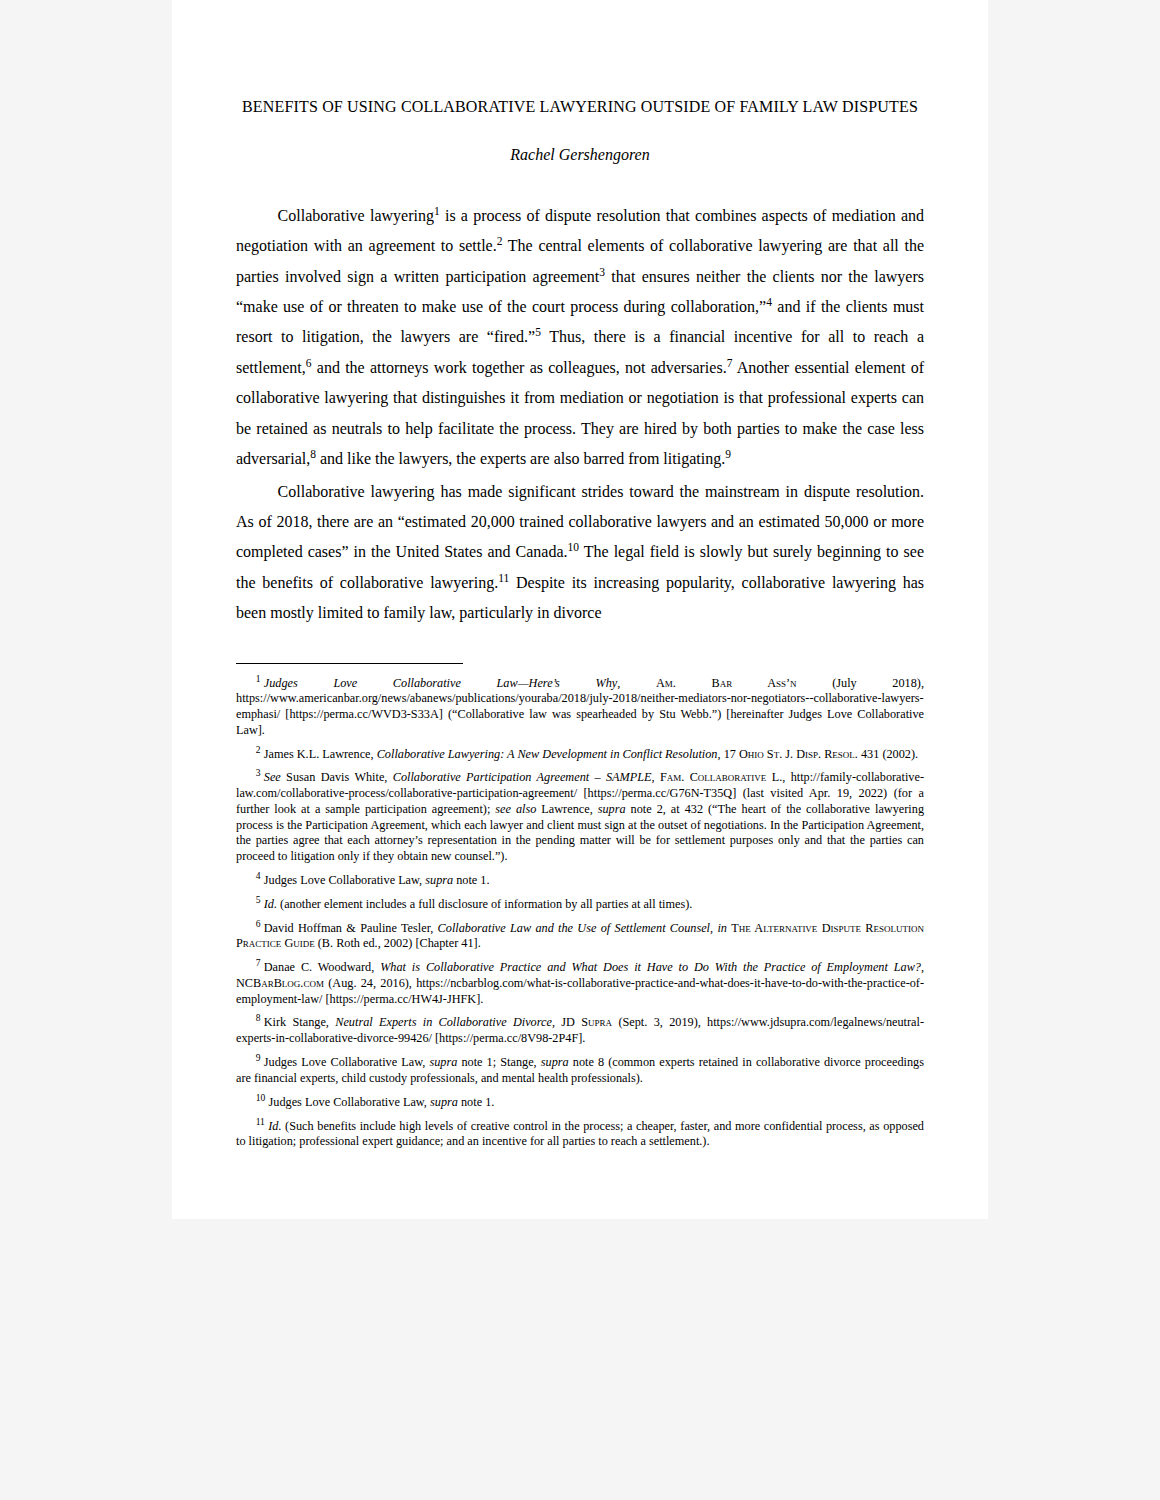Benefits of Using Collaborative Lawyering Outside of Family Law Disputes
Rachel Gershengoren
Collaborative lawyering1 is a process of dispute resolution that combines aspects of mediation and negotiation with an agreement to settle.2 The central elements of collaborative lawyering are that all the parties involved sign a written participation agreement3 that ensures neither the clients nor the lawyers “make use of or threaten to make use of the court process during collaboration,”4 and if the clients must resort to litigation, the lawyers are “fired.”5 Thus, there is a financial incentive for all to reach a settlement,6 and the attorneys work together as colleagues, not adversaries.7 Another essential element of collaborative lawyering that distinguishes it from mediation or negotiation is that professional experts can be retained as neutrals to help facilitate the process. They are hired by both parties to make the case less adversarial,8 and like the lawyers, the experts are also barred from litigating.9
Collaborative lawyering has made significant strides toward the mainstream in dispute resolution. As of 2018, there are an “estimated 20,000 trained collaborative lawyers and an estimated 50,000 or more completed cases” in the United States and Canada.10 The legal field is slowly but surely beginning to see the benefits of collaborative lawyering.11 Despite its increasing popularity, collaborative lawyering has been mostly limited to family law, particularly in divorce
1 Judges Love Collaborative Law—Here’s Why, Am. Bar Ass’n (July 2018), https://www.americanbar.org/news/abanews/publications/youraba/2018/july-2018/neither-mediators-nor-negotiators--collaborative-lawyers-emphasi/ [https://perma.cc/WVD3-S33A] (“Collaborative law was spearheaded by Stu Webb.”) [hereinafter Judges Love Collaborative Law].
2 James K.L. Lawrence, Collaborative Lawyering: A New Development in Conflict Resolution, 17 Ohio St. J. Disp. Resol. 431 (2002).
3 See Susan Davis White, Collaborative Participation Agreement – SAMPLE, Fam. Collaborative L., http://family-collaborative-law.com/collaborative-process/collaborative-participation-agreement/ [https://perma.cc/G76N-T35Q] (last visited Apr. 19, 2022) (for a further look at a sample participation agreement); see also Lawrence, supra note 2, at 432 (“The heart of the collaborative lawyering process is the Participation Agreement, which each lawyer and client must sign at the outset of negotiations. In the Participation Agreement, the parties agree that each attorney’s representation in the pending matter will be for settlement purposes only and that the parties can proceed to litigation only if they obtain new counsel.”).
4 Judges Love Collaborative Law, supra note 1.
5 Id. (another element includes a full disclosure of information by all parties at all times).
6 David Hoffman & Pauline Tesler, Collaborative Law and the Use of Settlement Counsel, in The Alternative Dispute Resolution Practice Guide (B. Roth ed., 2002) [Chapter 41].
7 Danae C. Woodward, What is Collaborative Practice and What Does it Have to Do With the Practice of Employment Law?, NCBarBlog.com (Aug. 24, 2016), https://ncbarblog.com/what-is-collaborative-practice-and-what-does-it-have-to-do-with-the-practice-of-employment-law/ [https://perma.cc/HW4J-JHFK].
8 Kirk Stange, Neutral Experts in Collaborative Divorce, JD Supra (Sept. 3, 2019), https://www.jdsupra.com/legalnews/neutral-experts-in-collaborative-divorce-99426/ [https://perma.cc/8V98-2P4F].
9 Judges Love Collaborative Law, supra note 1; Stange, supra note 8 (common experts retained in collaborative divorce proceedings are financial experts, child custody professionals, and mental health professionals).
10 Judges Love Collaborative Law, supra note 1.
11 Id. (Such benefits include high levels of creative control in the process; a cheaper, faster, and more confidential process, as opposed to litigation; professional expert guidance; and an incentive for all parties to reach a settlement.).